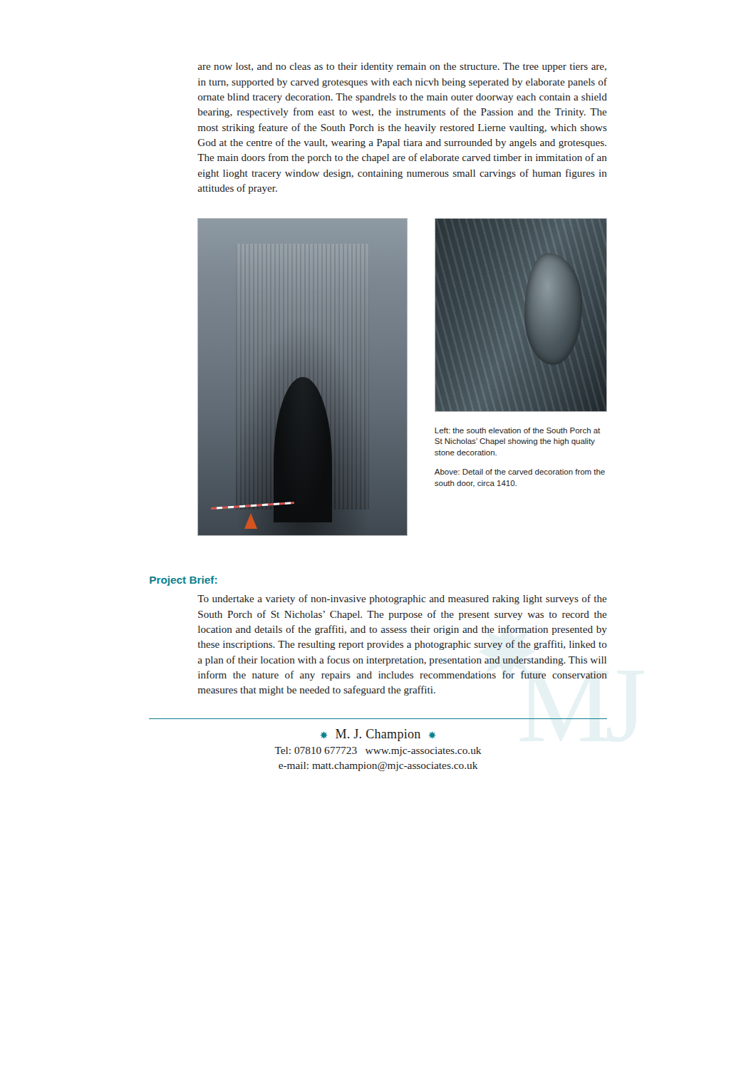MJ
are now lost, and no cleas as to their identity remain on the structure. The tree upper tiers are, in turn, supported by carved grotesques with each nicvh being seperated by elaborate panels of ornate blind tracery decoration. The spandrels to the main outer doorway each contain a shield bearing, respectively from east to west, the instruments of the Passion and the Trinity. The most striking feature of the South Porch is the heavily restored Lierne vaulting, which shows God at the centre of the vault, wearing a Papal tiara and surrounded by angels and grotesques. The main doors from the porch to the chapel are of elaborate carved timber in immitation of an eight lioght tracery window design, containing numerous small carvings of human figures in attitudes of prayer.
Left: the south elevation of the South Porch at St Nicholas’ Chapel showing the high quality stone decoration.
Above: Detail of the carved decoration from the south door, circa 1410.
Project Brief:
To undertake a variety of non-invasive photographic and measured raking light surveys of the South Porch of St Nicholas’ Chapel. The purpose of the present survey was to record the location and details of the graffiti, and to assess their origin and the information presented by these inscriptions. The resulting report provides a photographic survey of the graffiti, linked to a plan of their location with a focus on interpretation, presentation and understanding. This will inform the nature of any repairs and includes recommendations for future conservation measures that might be needed to safeguard the graffiti.
M. J. Champion
Tel: 07810 677723 www.mjc-associates.co.uk
e-mail: matt.champion@mjc-associates.co.uk